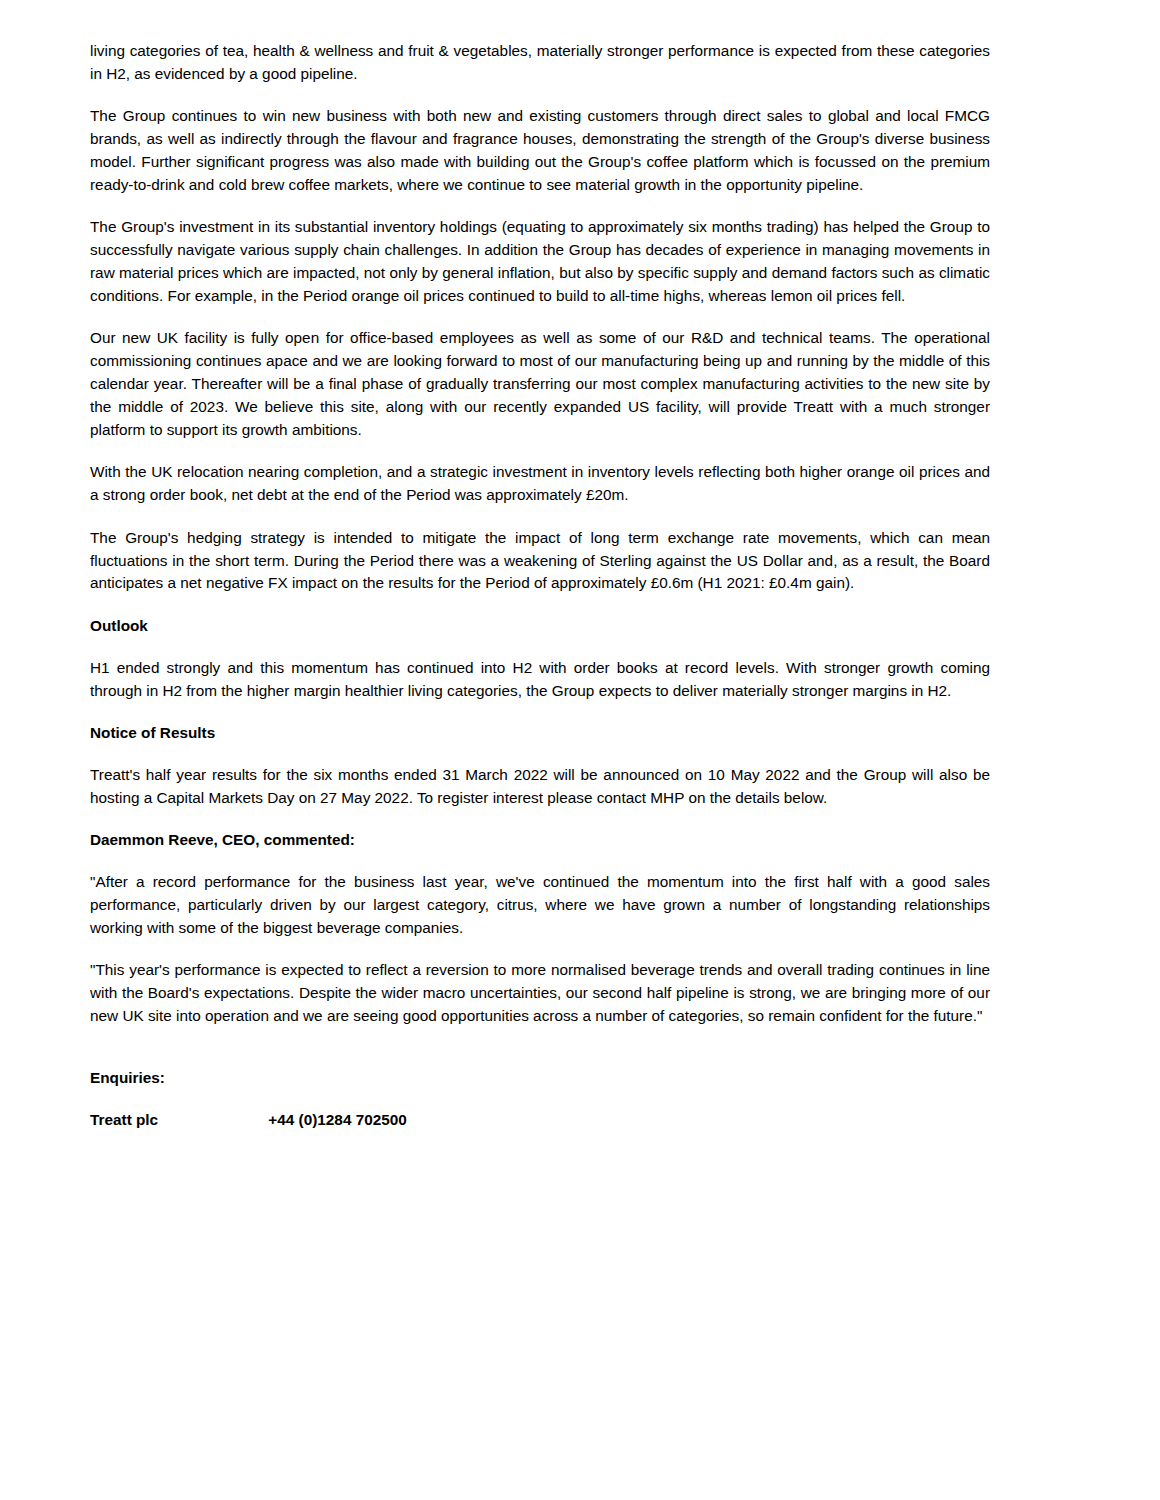living categories of tea, health & wellness and fruit & vegetables, materially stronger performance is expected from these categories in H2, as evidenced by a good pipeline.
The Group continues to win new business with both new and existing customers through direct sales to global and local FMCG brands, as well as indirectly through the flavour and fragrance houses, demonstrating the strength of the Group's diverse business model. Further significant progress was also made with building out the Group's coffee platform which is focussed on the premium ready-to-drink and cold brew coffee markets, where we continue to see material growth in the opportunity pipeline.
The Group's investment in its substantial inventory holdings (equating to approximately six months trading) has helped the Group to successfully navigate various supply chain challenges. In addition the Group has decades of experience in managing movements in raw material prices which are impacted, not only by general inflation, but also by specific supply and demand factors such as climatic conditions. For example, in the Period orange oil prices continued to build to all-time highs, whereas lemon oil prices fell.
Our new UK facility is fully open for office-based employees as well as some of our R&D and technical teams. The operational commissioning continues apace and we are looking forward to most of our manufacturing being up and running by the middle of this calendar year. Thereafter will be a final phase of gradually transferring our most complex manufacturing activities to the new site by the middle of 2023. We believe this site, along with our recently expanded US facility, will provide Treatt with a much stronger platform to support its growth ambitions.
With the UK relocation nearing completion, and a strategic investment in inventory levels reflecting both higher orange oil prices and a strong order book, net debt at the end of the Period was approximately £20m.
The Group's hedging strategy is intended to mitigate the impact of long term exchange rate movements, which can mean fluctuations in the short term. During the Period there was a weakening of Sterling against the US Dollar and, as a result, the Board anticipates a net negative FX impact on the results for the Period of approximately £0.6m (H1 2021: £0.4m gain).
Outlook
H1 ended strongly and this momentum has continued into H2 with order books at record levels. With stronger growth coming through in H2 from the higher margin healthier living categories, the Group expects to deliver materially stronger margins in H2.
Notice of Results
Treatt's half year results for the six months ended 31 March 2022 will be announced on 10 May 2022 and the Group will also be hosting a Capital Markets Day on 27 May 2022. To register interest please contact MHP on the details below.
Daemmon Reeve, CEO, commented:
"After a record performance for the business last year, we've continued the momentum into the first half with a good sales performance, particularly driven by our largest category, citrus, where we have grown a number of longstanding relationships working with some of the biggest beverage companies.
"This year's performance is expected to reflect a reversion to more normalised beverage trends and overall trading continues in line with the Board's expectations. Despite the wider macro uncertainties, our second half pipeline is strong, we are bringing more of our new UK site into operation and we are seeing good opportunities across a number of categories, so remain confident for the future."
Enquiries:
Treatt plc +44 (0)1284 702500